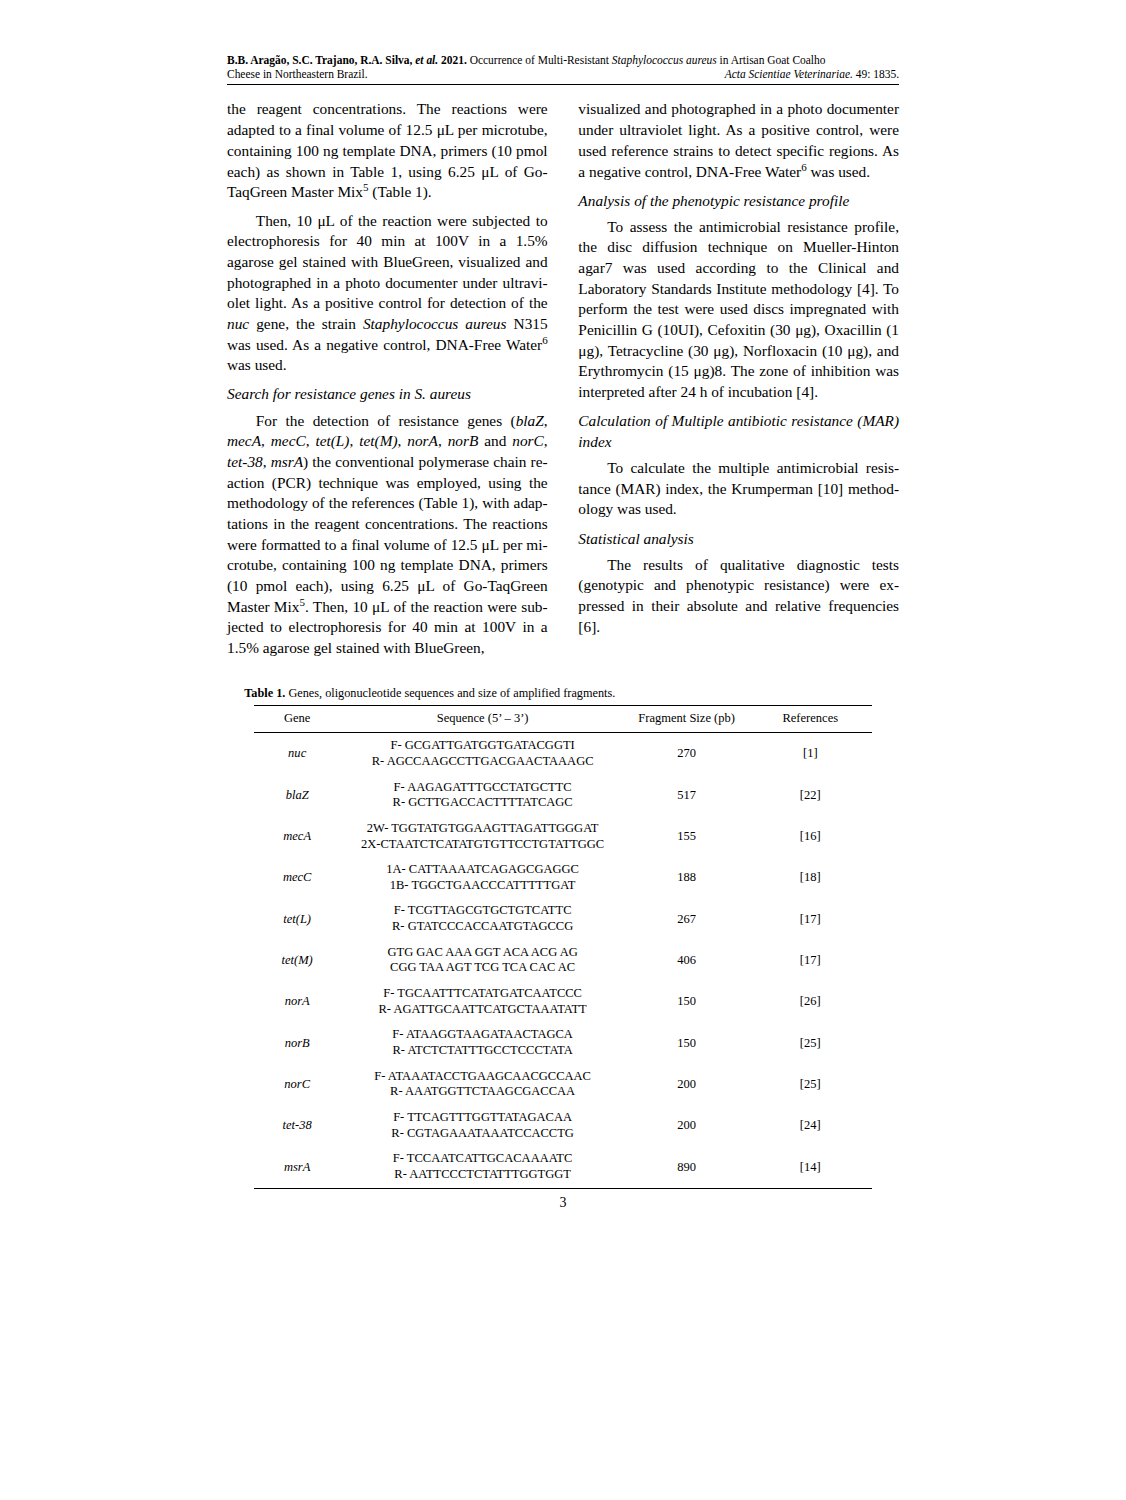B.B. Aragão, S.C. Trajano, R.A. Silva, et al. 2021. Occurrence of Multi-Resistant Staphylococcus aureus in Artisan Goat Coalho Cheese in Northeastern Brazil. Acta Scientiae Veterinariae. 49: 1835.
the reagent concentrations. The reactions were adapted to a final volume of 12.5 μL per microtube, containing 100 ng template DNA, primers (10 pmol each) as shown in Table 1, using 6.25 μL of Go-TaqGreen Master Mix5 (Table 1).
Then, 10 μL of the reaction were subjected to electrophoresis for 40 min at 100V in a 1.5% agarose gel stained with BlueGreen, visualized and photographed in a photo documenter under ultraviolet light. As a positive control for detection of the nuc gene, the strain Staphylococcus aureus N315 was used. As a negative control, DNA-Free Water6 was used.
Search for resistance genes in S. aureus
For the detection of resistance genes (blaZ, mecA, mecC, tet(L), tet(M), norA, norB and norC, tet-38, msrA) the conventional polymerase chain reaction (PCR) technique was employed, using the methodology of the references (Table 1), with adaptations in the reagent concentrations. The reactions were formatted to a final volume of 12.5 μL per microtube, containing 100 ng template DNA, primers (10 pmol each), using 6.25 μL of Go-TaqGreen Master Mix5. Then, 10 μL of the reaction were subjected to electrophoresis for 40 min at 100V in a 1.5% agarose gel stained with BlueGreen,
visualized and photographed in a photo documenter under ultraviolet light. As a positive control, were used reference strains to detect specific regions. As a negative control, DNA-Free Water6 was used.
Analysis of the phenotypic resistance profile
To assess the antimicrobial resistance profile, the disc diffusion technique on Mueller-Hinton agar7 was used according to the Clinical and Laboratory Standards Institute methodology [4]. To perform the test were used discs impregnated with Penicillin G (10UI), Cefoxitin (30 μg), Oxacillin (1 μg), Tetracycline (30 μg), Norfloxacin (10 μg), and Erythromycin (15 μg)8. The zone of inhibition was interpreted after 24 h of incubation [4].
Calculation of Multiple antibiotic resistance (MAR) index
To calculate the multiple antimicrobial resistance (MAR) index, the Krumperman [10] methodology was used.
Statistical analysis
The results of qualitative diagnostic tests (genotypic and phenotypic resistance) were expressed in their absolute and relative frequencies [6].
Table 1. Genes, oligonucleotide sequences and size of amplified fragments.
| Gene | Sequence (5’ – 3’) | Fragment Size (pb) | References |
| --- | --- | --- | --- |
| nuc | F- GCGATTGATGGTGATACGGTI R- AGCCAAGCCTTGACGAACTAAAGC | 270 | [1] |
| blaZ | F- AAGAGATTTGCCTATGCTTC R- GCTTGACCACTTTTATCAGC | 517 | [22] |
| mecA | 2W- TGGTATGTGGAAGTTAGATTGGGAT 2X-CTAATCTCATATGTGTTCCTGTATTGGC | 155 | [16] |
| mecC | 1A- CATTAAAATCAGAGCGAGGC 1B- TGGCTGAACCCATTTTTGAT | 188 | [18] |
| tet(L) | F- TCGTTAGCGTGCTGTCATTC R- GTATCCCACCAATGTAGCCG | 267 | [17] |
| tet(M) | GTG GAC AAA GGT ACA ACG AG CGG TAA AGT TCG TCA CAC AC | 406 | [17] |
| norA | F- TGCAATTTCATATGATCAATCCC R- AGATTGCAATTCATGCTAAATATT | 150 | [26] |
| norB | F- ATAAGGTAAGATAACTAGCA R- ATCTCTATTTGCCTCCCTATA | 150 | [25] |
| norC | F- ATAAATACCTGAAGCAACGCCAAC R- AAATGGTTCTAAGCGACCAA | 200 | [25] |
| tet-38 | F- TTCAGTTTGGTTATAGACAA R- CGTAGAAATAAATCCACCTG | 200 | [24] |
| msrA | F- TCCAATCATTGCACAAAATC R- AATTCCCTCTATTTGGTGGT | 890 | [14] |
3